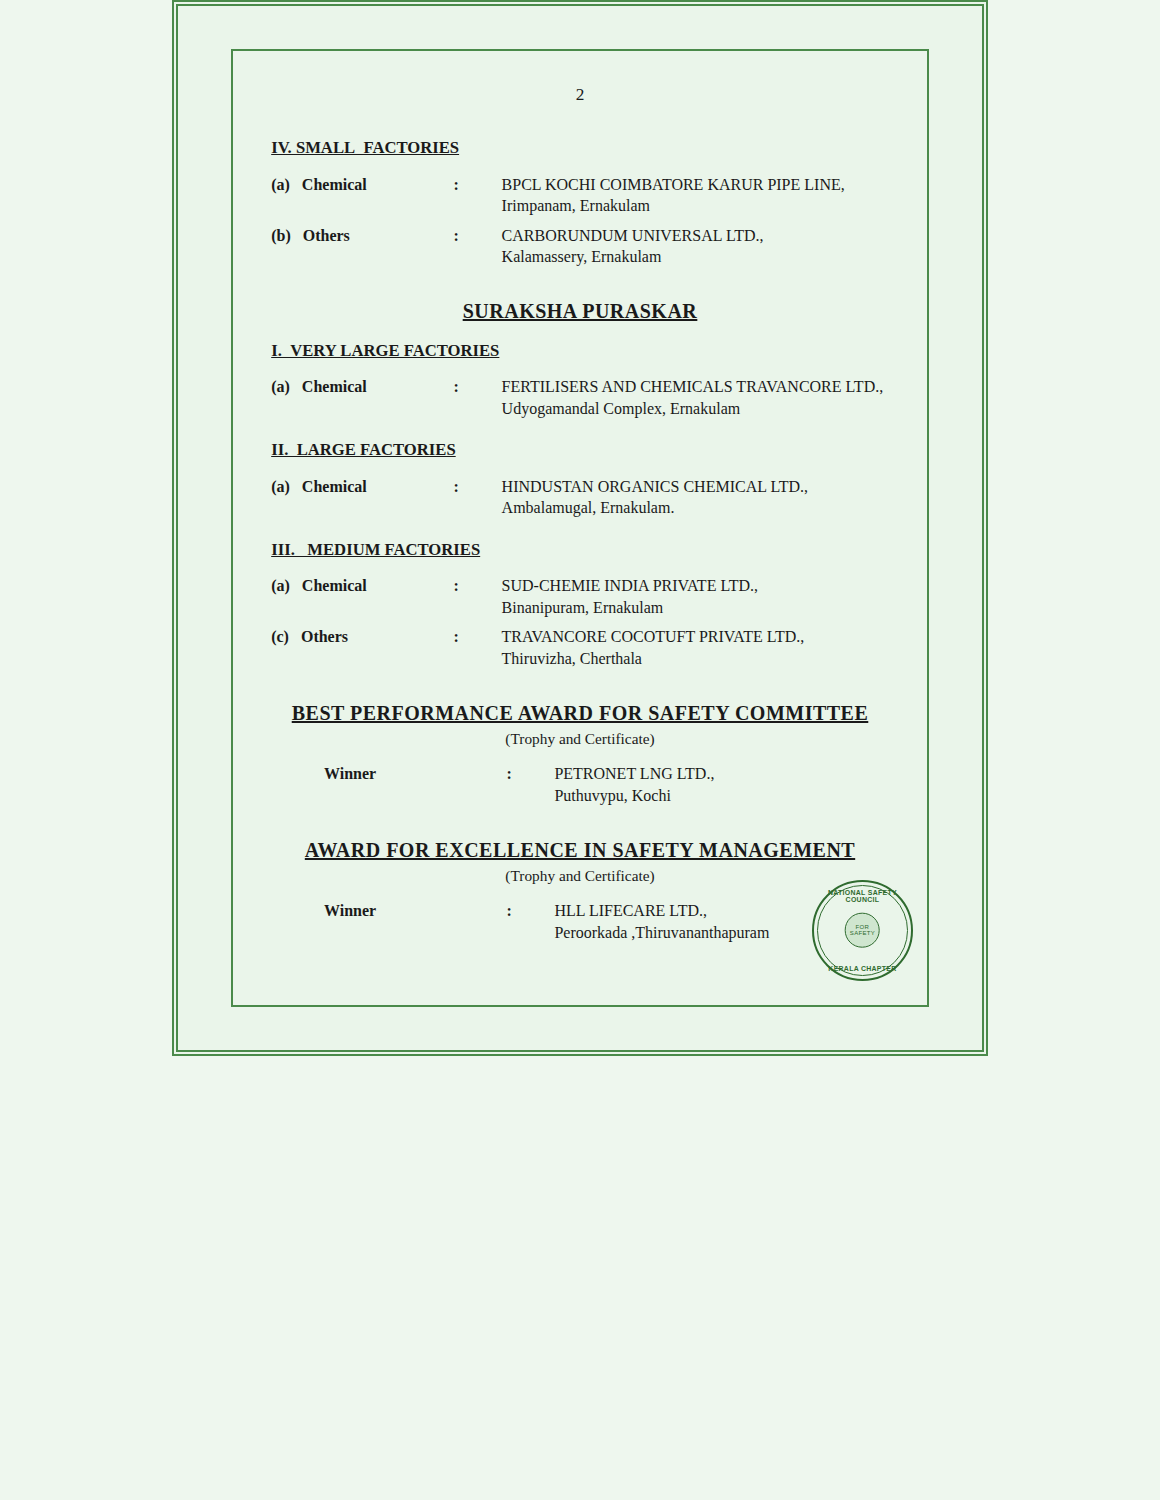2
IV. SMALL FACTORIES
| (a) Chemical | : | BPCL KOCHI COIMBATORE KARUR PIPE LINE, Irimpanam, Ernakulam |
| (b) Others | : | CARBORUNDUM UNIVERSAL LTD., Kalamassery, Ernakulam |
SURAKSHA PURASKAR
I. VERY LARGE FACTORIES
| (a) Chemical | : | FERTILISERS AND CHEMICALS TRAVANCORE LTD., Udyogamandal Complex, Ernakulam |
II. LARGE FACTORIES
| (a) Chemical | : | HINDUSTAN ORGANICS CHEMICAL LTD., Ambalamugal, Ernakulam. |
III. MEDIUM FACTORIES
| (a) Chemical | : | SUD-CHEMIE INDIA PRIVATE LTD., Binanipuram, Ernakulam |
| (c) Others | : | TRAVANCORE COCOTUFT PRIVATE LTD., Thiruvizha, Cherthala |
BEST PERFORMANCE AWARD FOR SAFETY COMMITTEE
(Trophy and Certificate)
| Winner | : | PETRONET LNG LTD., Puthuvypu, Kochi |
AWARD FOR EXCELLENCE IN SAFETY MANAGEMENT
(Trophy and Certificate)
| Winner | : | HLL LIFECARE LTD., Peroorkada ,Thiruvananthapuram |
NATIONAL SAFETY COUNCIL
FOR SAFETY
KERALA CHAPTER